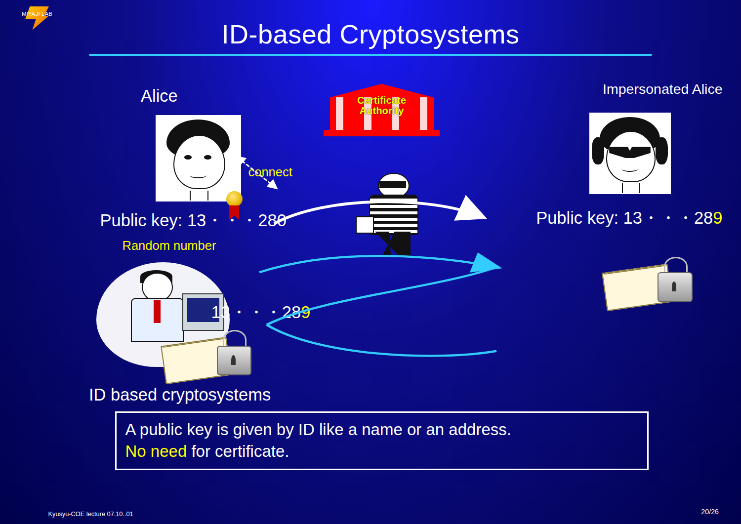MIYAJI LAB
ID-based Cryptosystems
Alice
Impersonated Alice
Certificate
Authority
connect
Public key: 13・・・280
Random number
Public key: 13・・・289
13・・・289
ID based cryptosystems
A public key is given by ID like a name or an address.
No need for certificate.
Kyusyu-COE lecture 07.10..01
20/26